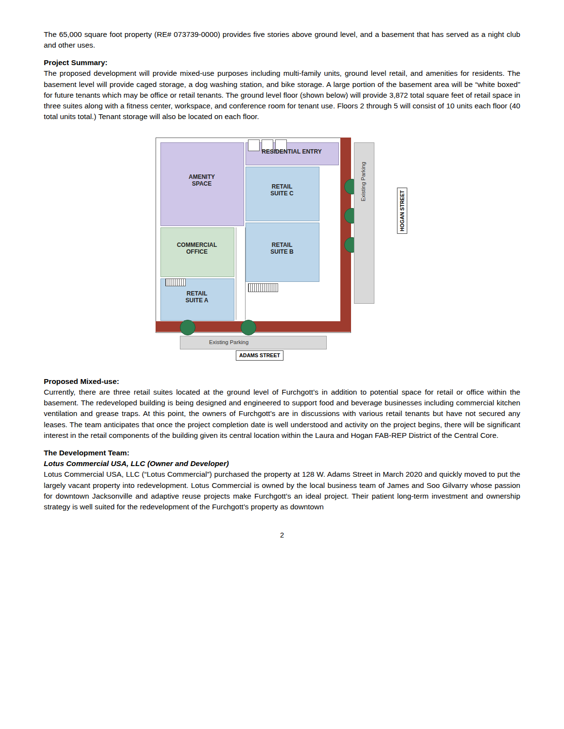The 65,000 square foot property (RE# 073739-0000) provides five stories above ground level, and a basement that has served as a night club and other uses.
Project Summary:
The proposed development will provide mixed-use purposes including multi-family units, ground level retail, and amenities for residents. The basement level will provide caged storage, a dog washing station, and bike storage. A large portion of the basement area will be “white boxed” for future tenants which may be office or retail tenants. The ground level floor (shown below) will provide 3,872 total square feet of retail space in three suites along with a fitness center, workspace, and conference room for tenant use. Floors 2 through 5 will consist of 10 units each floor (40 total units total.) Tenant storage will also be located on each floor.
RESIDENTIAL ENTRY
AMENITY
SPACE
RETAIL
SUITE C
RETAIL
SUITE B
COMMERCIAL
OFFICE
RETAIL
SUITE A
Existing Parking
HOGAN STREET
Existing Parking
ADAMS STREET
Proposed Mixed-use:
Currently, there are three retail suites located at the ground level of Furchgott’s in addition to potential space for retail or office within the basement. The redeveloped building is being designed and engineered to support food and beverage businesses including commercial kitchen ventilation and grease traps. At this point, the owners of Furchgott’s are in discussions with various retail tenants but have not secured any leases. The team anticipates that once the project completion date is well understood and activity on the project begins, there will be significant interest in the retail components of the building given its central location within the Laura and Hogan FAB-REP District of the Central Core.
The Development Team:
Lotus Commercial USA, LLC (Owner and Developer)
Lotus Commercial USA, LLC (“Lotus Commercial”) purchased the property at 128 W. Adams Street in March 2020 and quickly moved to put the largely vacant property into redevelopment. Lotus Commercial is owned by the local business team of James and Soo Gilvarry whose passion for downtown Jacksonville and adaptive reuse projects make Furchgott’s an ideal project. Their patient long-term investment and ownership strategy is well suited for the redevelopment of the Furchgott’s property as downtown
2